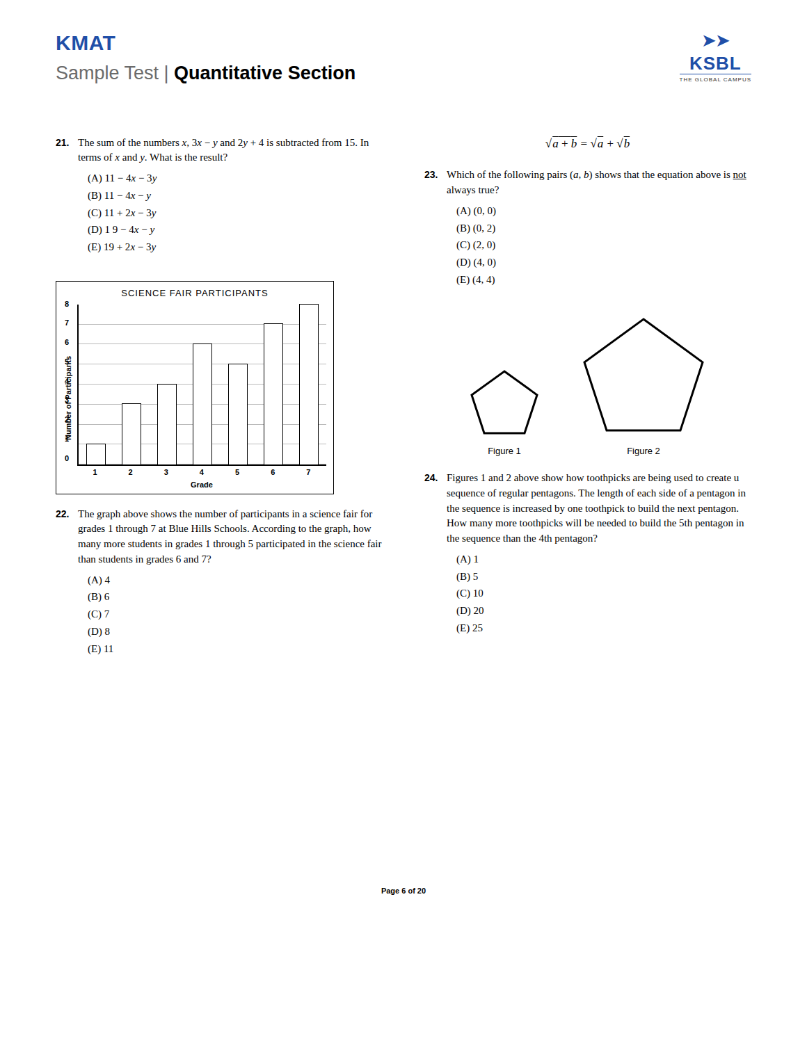KMAT
Sample Test | Quantitative Section
➤➤
KSBL
THE GLOBAL CAMPUS
21.
The sum of the numbers x, 3x − y and 2y + 4 is subtracted from 15. In terms of x and y. What is the result?
(A) 11 − 4x − 3y
(B) 11 − 4x − y
(C) 11 + 2x − 3y
(D) 1 9 − 4x − y
(E) 19 + 2x − 3y
SCIENCE FAIR PARTICIPANTS
Number of Participants
876543210
1234567
Grade
22.
The graph above shows the number of participants in a science fair for grades 1 through 7 at Blue Hills Schools. According to the graph, how many more students in grades 1 through 5 participated in the science fair than students in grades 6 and 7?
(A) 4
(B) 6
(C) 7
(D) 8
(E) 11
√a + b = √a + √b
23.
Which of the following pairs (a, b) shows that the equation above is not always true?
(A) (0, 0)
(B) (0, 2)
(C) (2, 0)
(D) (4, 0)
(E) (4, 4)
Figure 1
Figure 2
24.
Figures 1 and 2 above show how toothpicks are being used to create u sequence of regular pentagons. The length of each side of a pentagon in the sequence is increased by one toothpick to build the next pentagon. How many more toothpicks will be needed to build the 5th pentagon in the sequence than the 4th pentagon?
(A) 1
(B) 5
(C) 10
(D) 20
(E) 25
Page 6 of 20